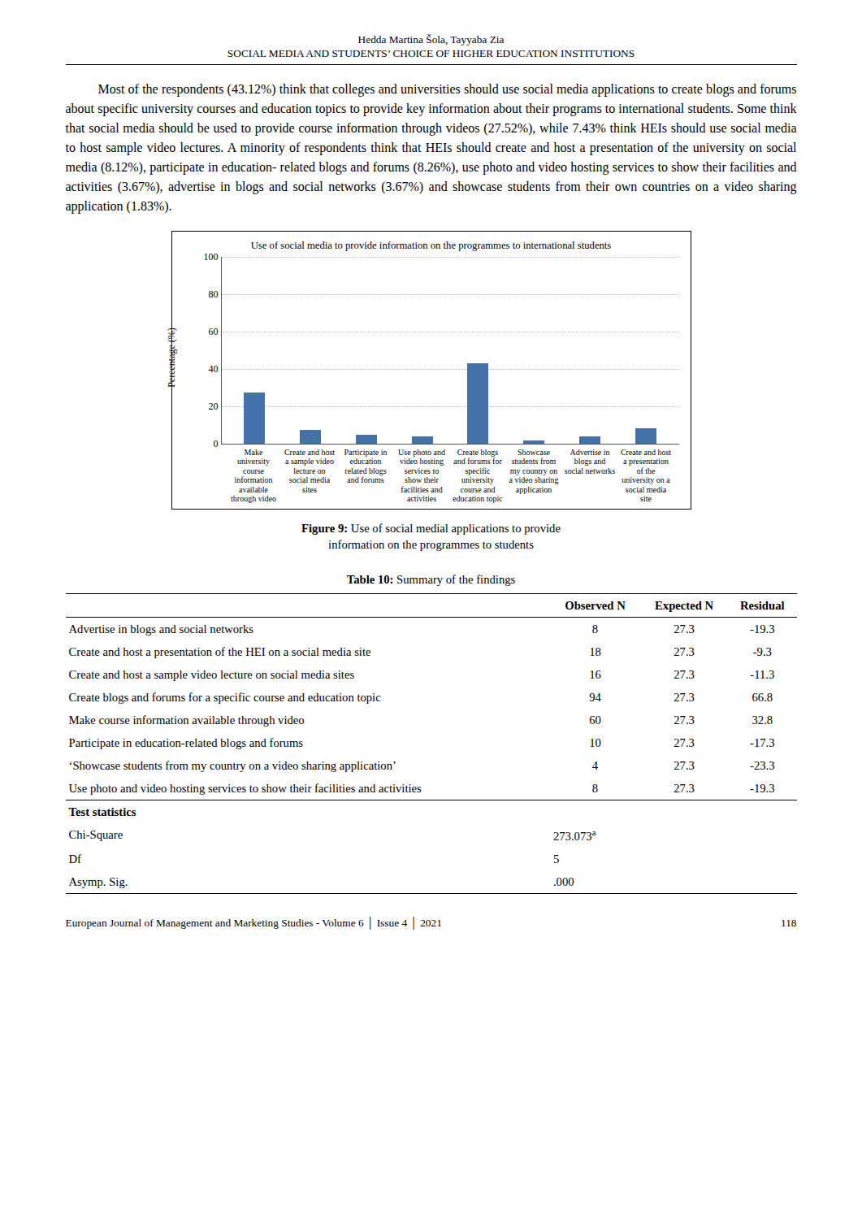Hedda Martina Šola, Tayyaba Zia
SOCIAL MEDIA AND STUDENTS’ CHOICE OF HIGHER EDUCATION INSTITUTIONS
Most of the respondents (43.12%) think that colleges and universities should use social media applications to create blogs and forums about specific university courses and education topics to provide key information about their programs to international students. Some think that social media should be used to provide course information through videos (27.52%), while 7.43% think HEIs should use social media to host sample video lectures. A minority of respondents think that HEIs should create and host a presentation of the university on social media (8.12%), participate in education- related blogs and forums (8.26%), use photo and video hosting services to show their facilities and activities (3.67%), advertise in blogs and social networks (3.67%) and showcase students from their own countries on a video sharing application (1.83%).
Use of social media to provide information on the programmes to international students
Percentage (%)
100 80 60 40 20 0
Make university course information available through video
Create and host a sample video lecture on social media sites
Participate in education related blogs and forums
Use photo and video hosting services to show their facilities and activities
Create blogs and forums for specific university course and education topic
Showcase students from my country on a video sharing application
Advertise in blogs and social networks
Create and host a presentation of the university on a social media site
Figure 9: Use of social medial applications to provide
information on the programmes to students
Table 10: Summary of the findings
| | Observed N | Expected N | Residual |
| --- | --- | --- | --- |
| Advertise in blogs and social networks | 8 | 27.3 | -19.3 |
| Create and host a presentation of the HEI on a social media site | 18 | 27.3 | -9.3 |
| Create and host a sample video lecture on social media sites | 16 | 27.3 | -11.3 |
| Create blogs and forums for a specific course and education topic | 94 | 27.3 | 66.8 |
| Make course information available through video | 60 | 27.3 | 32.8 |
| Participate in education-related blogs and forums | 10 | 27.3 | -17.3 |
| ‘Showcase students from my country on a video sharing application’ | 4 | 27.3 | -23.3 |
| Use photo and video hosting services to show their facilities and activities | 8 | 27.3 | -19.3 |
| Test statistics |
| Chi-Square | 273.073 a |
| Df | 5 |
| Asymp. Sig. | .000 |
European Journal of Management and Marketing Studies - Volume 6 │ Issue 4 │ 2021
118